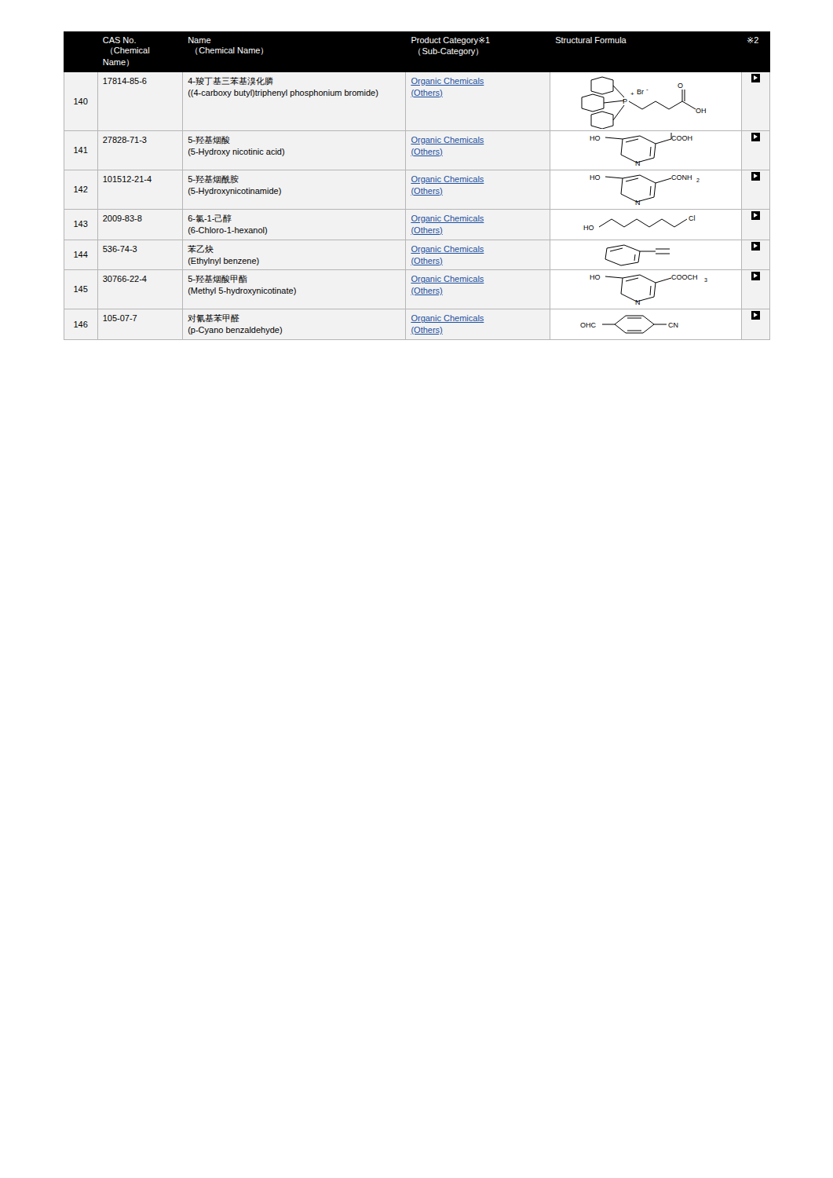| | CAS No. （Chemical Name） | Name （Chemical Name） | Product Category※1 （Sub-Category） | Structural Formula | ※2 |
| --- | --- | --- | --- | --- | --- |
| 140 | 17814-85-6 | 4-羧丁基三苯基溴化膦 ((4-carboxy butyl)triphenyl phosphonium bromide) | Organic Chemicals (Others) | | |
| 141 | 27828-71-3 | 5-羟基烟酸 (5-Hydroxy nicotinic acid) | Organic Chemicals (Others) | | |
| 142 | 101512-21-4 | 5-羟基烟酰胺 (5-Hydroxynicotinamide) | Organic Chemicals (Others) | | |
| 143 | 2009-83-8 | 6-氯-1-己醇 (6-Chloro-1-hexanol) | Organic Chemicals (Others) | | |
| 144 | 536-74-3 | 苯乙炔 (Ethylnyl benzene) | Organic Chemicals (Others) | | |
| 145 | 30766-22-4 | 5-羟基烟酸甲酯 (Methyl 5-hydroxynicotinate) | Organic Chemicals (Others) | | |
| 146 | 105-07-7 | 对氰基苯甲醛 (p-Cyano benzaldehyde) | Organic Chemicals (Others) | | |